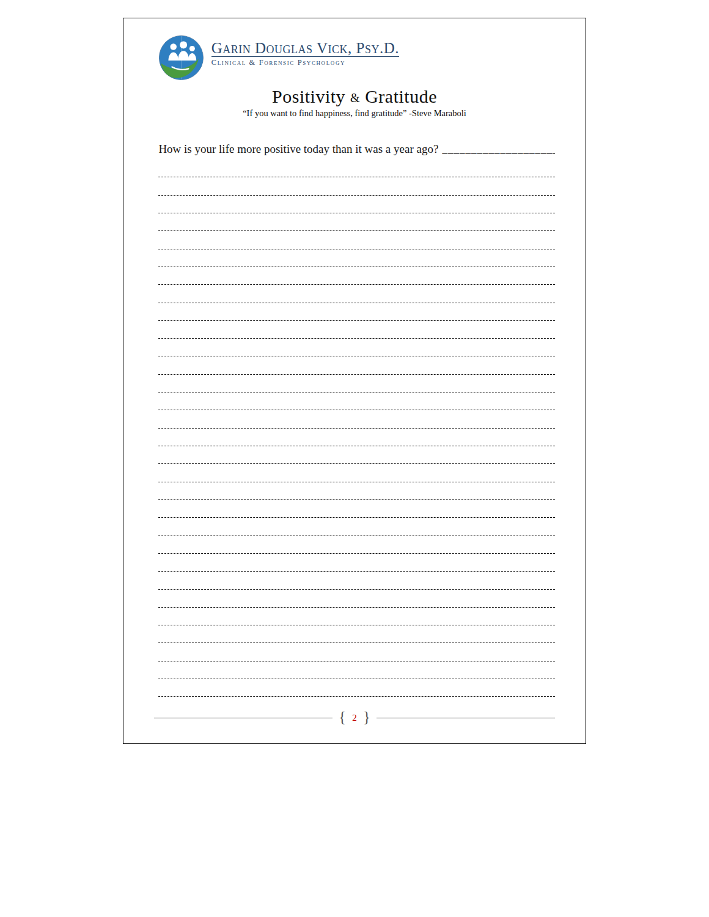Garin Douglas Vick, Psy.D.
Clinical & Forensic Psychology
Positivity & Gratitude
“If you want to find happiness, find gratitude” -Steve Maraboli
How is your life more positive today than it was a year ago? _______________________________________________
{ 2 }